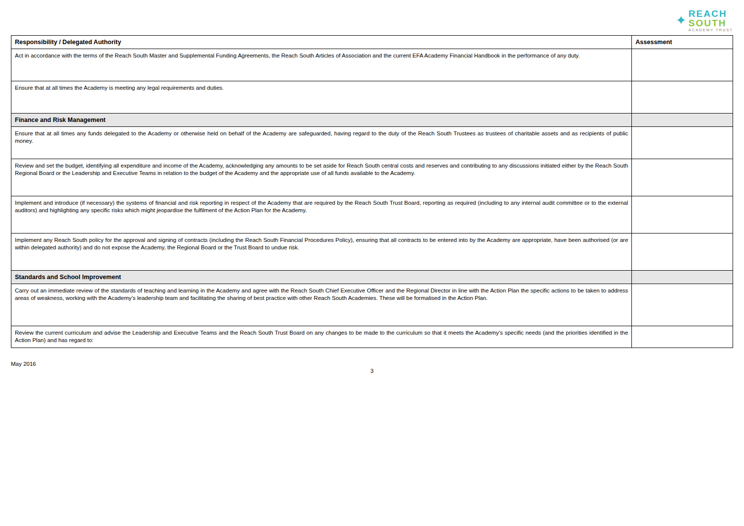✦REACH SOUTH ACADEMY TRUST
| Responsibility / Delegated Authority | Assessment |
| --- | --- |
| Act in accordance with the terms of the Reach South Master and Supplemental Funding Agreements, the Reach South Articles of Association and the current EFA Academy Financial Handbook in the performance of any duty. | |
| Ensure that at all times the Academy is meeting any legal requirements and duties. | |
| Finance and Risk Management | |
| Ensure that at all times any funds delegated to the Academy or otherwise held on behalf of the Academy are safeguarded, having regard to the duty of the Reach South Trustees as trustees of charitable assets and as recipients of public money. | |
| Review and set the budget, identifying all expenditure and income of the Academy, acknowledging any amounts to be set aside for Reach South central costs and reserves and contributing to any discussions initiated either by the Reach South Regional Board or the Leadership and Executive Teams in relation to the budget of the Academy and the appropriate use of all funds available to the Academy. | |
| Implement and introduce (if necessary) the systems of financial and risk reporting in respect of the Academy that are required by the Reach South Trust Board, reporting as required (including to any internal audit committee or to the external auditors) and highlighting any specific risks which might jeopardise the fulfilment of the Action Plan for the Academy. | |
| Implement any Reach South policy for the approval and signing of contracts (including the Reach South Financial Procedures Policy), ensuring that all contracts to be entered into by the Academy are appropriate, have been authorised (or are within delegated authority) and do not expose the Academy, the Regional Board or the Trust Board to undue risk. | |
| Standards and School Improvement | |
| Carry out an immediate review of the standards of teaching and learning in the Academy and agree with the Reach South Chief Executive Officer and the Regional Director in line with the Action Plan the specific actions to be taken to address areas of weakness, working with the Academy’s leadership team and facilitating the sharing of best practice with other Reach South Academies. These will be formalised in the Action Plan. | |
| Review the current curriculum and advise the Leadership and Executive Teams and the Reach South Trust Board on any changes to be made to the curriculum so that it meets the Academy’s specific needs (and the priorities identified in the Action Plan) and has regard to: | |
May 2016
3